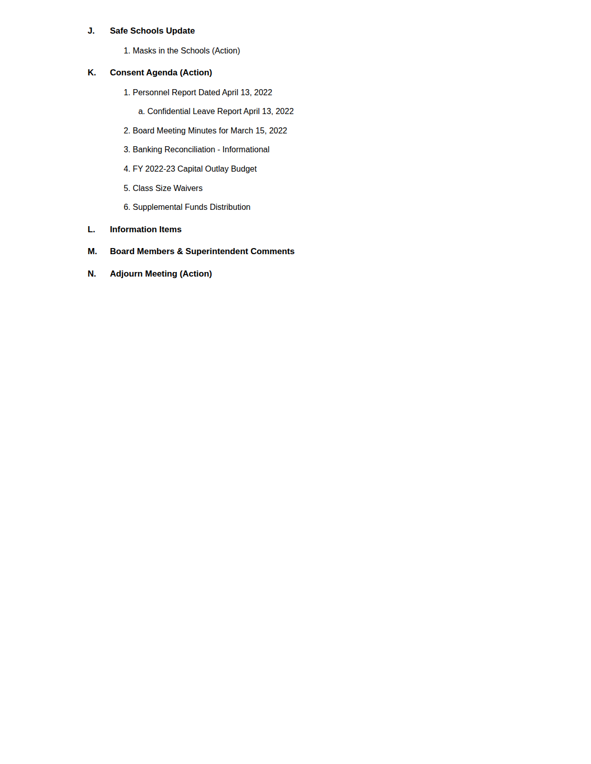J. Safe Schools Update
Masks in the Schools (Action)
K. Consent Agenda (Action)
Personnel Report Dated April 13, 2022
Confidential Leave Report April 13, 2022
Board Meeting Minutes for March 15, 2022
Banking Reconciliation - Informational
FY 2022-23 Capital Outlay Budget
Class Size Waivers
Supplemental Funds Distribution
L. Information Items
M. Board Members & Superintendent Comments
N. Adjourn Meeting (Action)